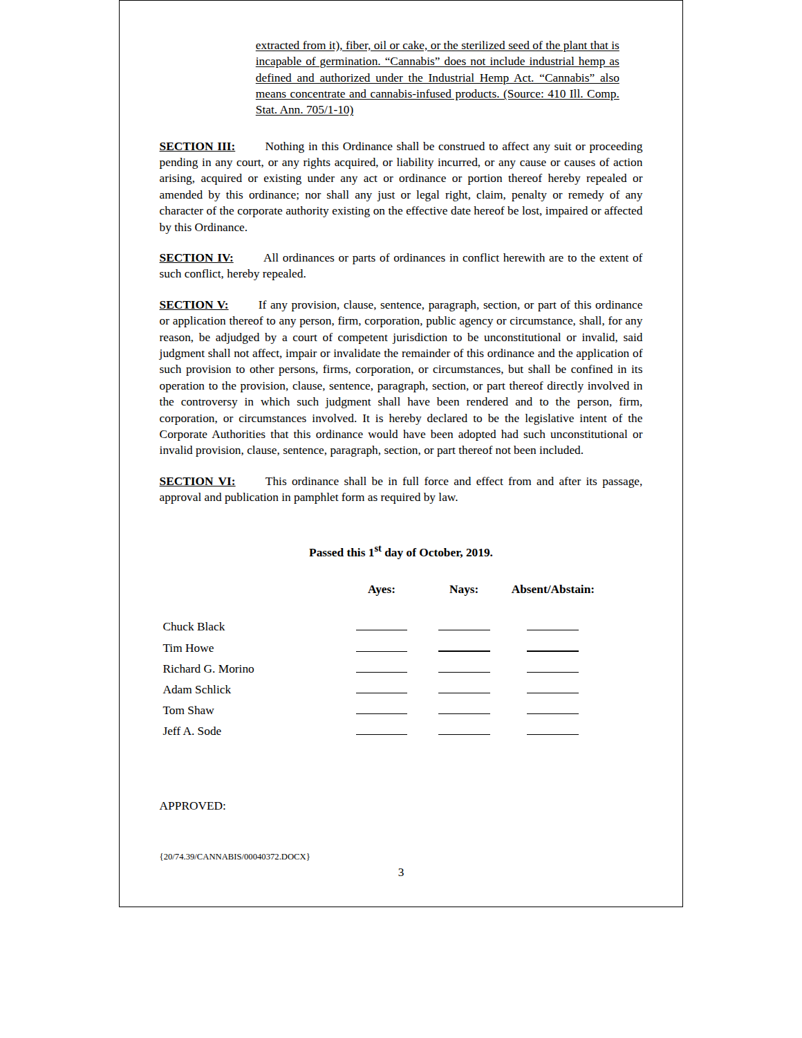extracted from it), fiber, oil or cake, or the sterilized seed of the plant that is incapable of germination. “Cannabis” does not include industrial hemp as defined and authorized under the Industrial Hemp Act. “Cannabis” also means concentrate and cannabis-infused products. (Source: 410 Ill. Comp. Stat. Ann. 705/1-10)
SECTION III: Nothing in this Ordinance shall be construed to affect any suit or proceeding pending in any court, or any rights acquired, or liability incurred, or any cause or causes of action arising, acquired or existing under any act or ordinance or portion thereof hereby repealed or amended by this ordinance; nor shall any just or legal right, claim, penalty or remedy of any character of the corporate authority existing on the effective date hereof be lost, impaired or affected by this Ordinance.
SECTION IV: All ordinances or parts of ordinances in conflict herewith are to the extent of such conflict, hereby repealed.
SECTION V: If any provision, clause, sentence, paragraph, section, or part of this ordinance or application thereof to any person, firm, corporation, public agency or circumstance, shall, for any reason, be adjudged by a court of competent jurisdiction to be unconstitutional or invalid, said judgment shall not affect, impair or invalidate the remainder of this ordinance and the application of such provision to other persons, firms, corporation, or circumstances, but shall be confined in its operation to the provision, clause, sentence, paragraph, section, or part thereof directly involved in the controversy in which such judgment shall have been rendered and to the person, firm, corporation, or circumstances involved. It is hereby declared to be the legislative intent of the Corporate Authorities that this ordinance would have been adopted had such unconstitutional or invalid provision, clause, sentence, paragraph, section, or part thereof not been included.
SECTION VI: This ordinance shall be in full force and effect from and after its passage, approval and publication in pamphlet form as required by law.
Passed this 1st day of October, 2019.
| | Ayes: | Nays: | Absent/Abstain: |
| --- | --- | --- | --- |
| Chuck Black | | | |
| Tim Howe | | | |
| Richard G. Morino | | | |
| Adam Schlick | | | |
| Tom Shaw | | | |
| Jeff A. Sode | | | |
APPROVED:
{20/74.39/CANNABIS/00040372.DOCX}
3